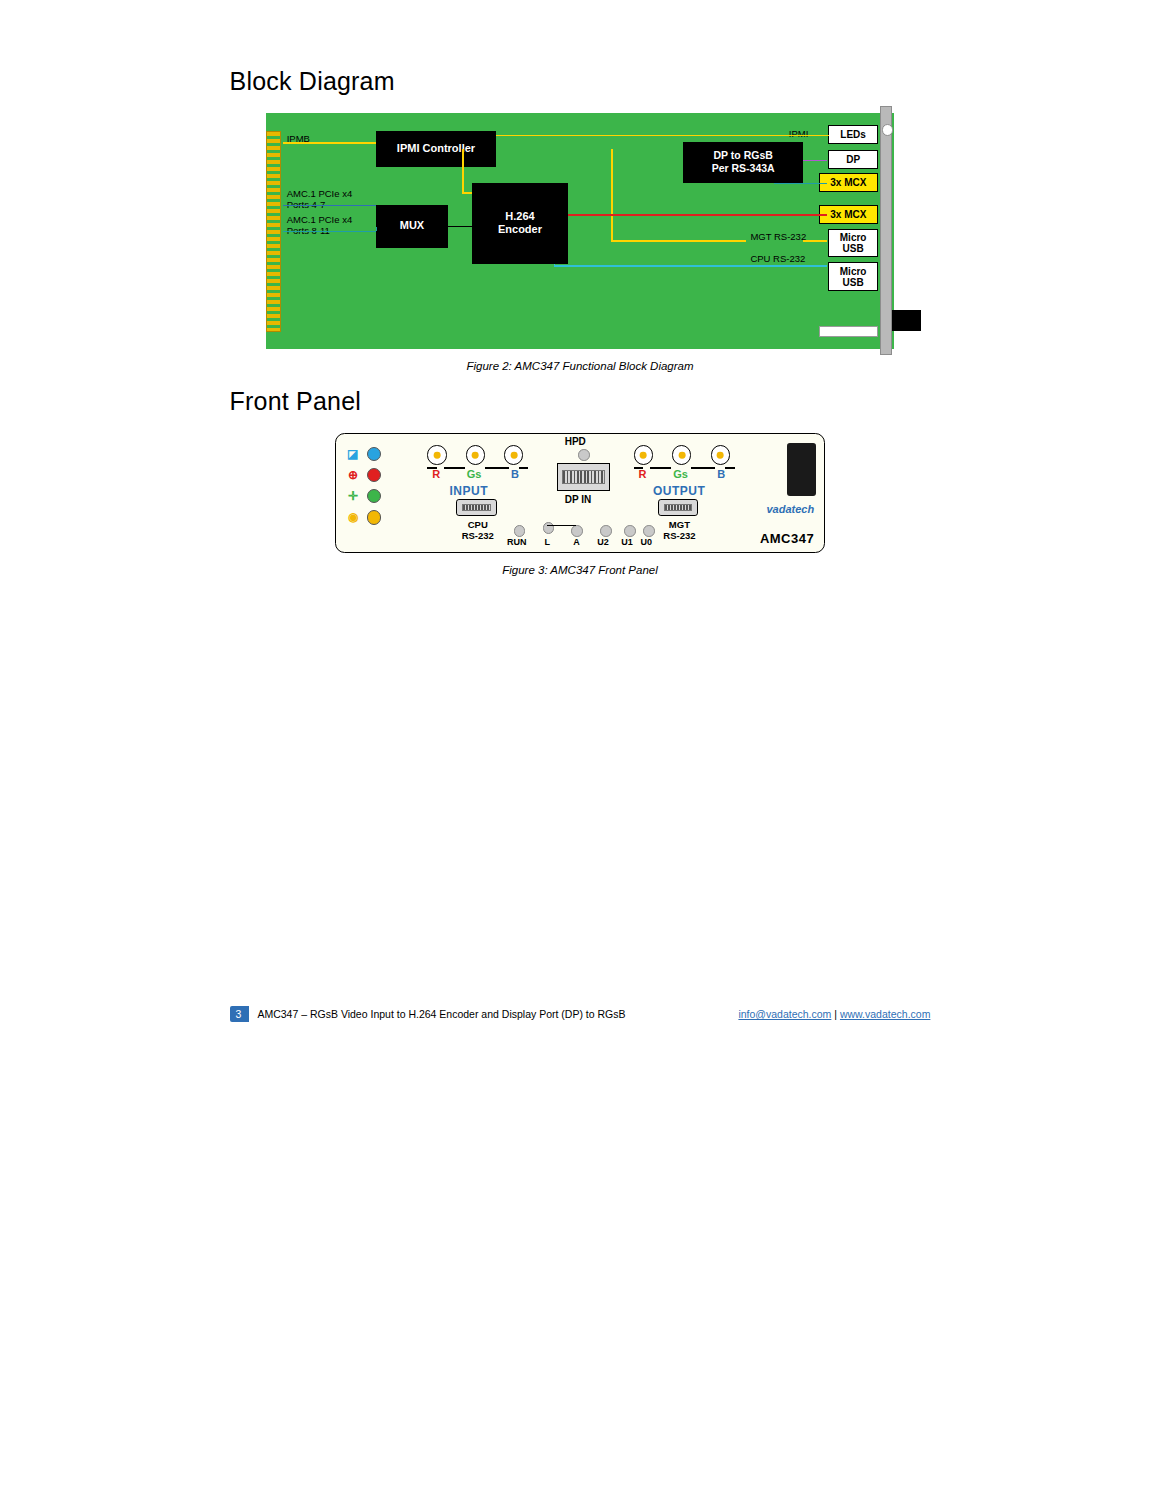Block Diagram
IPMB
AMC.1 PCIe x4
Ports 4-7
AMC.1 PCIe x4
Ports 8-11
IPMI Controller
MUX
H.264
Encoder
DP to RGsB
Per RS-343A
IPMI
MGT RS-232
CPU RS-232
LEDs
DP
3x MCX
3x MCX
Micro
USB
Micro
USB
Figure 2: AMC347 Functional Block Diagram
Front Panel
◪
⊕
✛
◉
R
Gs
B
INPUT
HPD
DP IN
R
Gs
B
OUTPUT
CPU
RS-232
MGT
RS-232
RUN
L
A
U2
U1
U0
vadatech
AMC347
Figure 3: AMC347 Front Panel
3
AMC347 – RGsB Video Input to H.264 Encoder and Display Port (DP) to RGsB
info@vadatech.com | www.vadatech.com